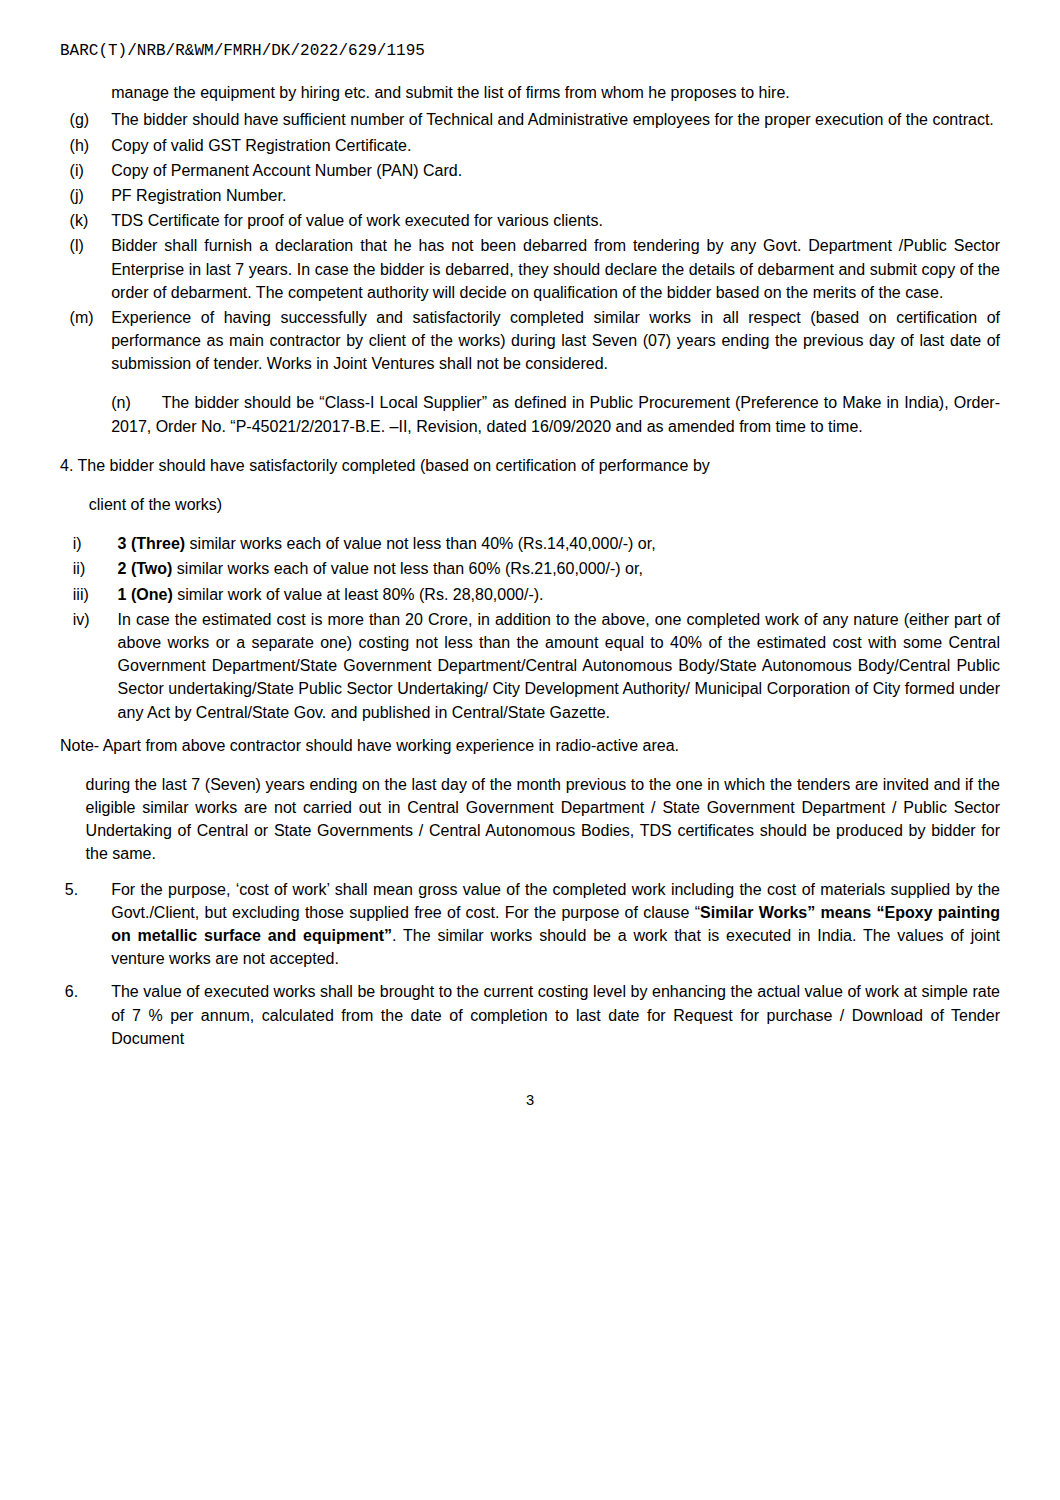BARC(T)/NRB/R&WM/FMRH/DK/2022/629/1195
manage the equipment by hiring etc. and submit the list of firms from whom he proposes to hire.
(g) The bidder should have sufficient number of Technical and Administrative employees for the proper execution of the contract.
(h) Copy of valid GST Registration Certificate.
(i) Copy of Permanent Account Number (PAN) Card.
(j) PF Registration Number.
(k) TDS Certificate for proof of value of work executed for various clients.
(l) Bidder shall furnish a declaration that he has not been debarred from tendering by any Govt. Department /Public Sector Enterprise in last 7 years. In case the bidder is debarred, they should declare the details of debarment and submit copy of the order of debarment. The competent authority will decide on qualification of the bidder based on the merits of the case.
(m) Experience of having successfully and satisfactorily completed similar works in all respect (based on certification of performance as main contractor by client of the works) during last Seven (07) years ending the previous day of last date of submission of tender. Works in Joint Ventures shall not be considered.
(n) The bidder should be “Class-I Local Supplier” as defined in Public Procurement (Preference to Make in India), Order-2017, Order No. “P-45021/2/2017-B.E. –II, Revision, dated 16/09/2020 and as amended from time to time.
4. The bidder should have satisfactorily completed (based on certification of performance by
client of the works)
i) 3 (Three) similar works each of value not less than 40% (Rs.14,40,000/-) or,
ii) 2 (Two) similar works each of value not less than 60% (Rs.21,60,000/-) or,
iii) 1 (One) similar work of value at least 80% (Rs. 28,80,000/-).
iv) In case the estimated cost is more than 20 Crore, in addition to the above, one completed work of any nature (either part of above works or a separate one) costing not less than the amount equal to 40% of the estimated cost with some Central Government Department/State Government Department/Central Autonomous Body/State Autonomous Body/Central Public Sector undertaking/State Public Sector Undertaking/ City Development Authority/ Municipal Corporation of City formed under any Act by Central/State Gov. and published in Central/State Gazette.
Note- Apart from above contractor should have working experience in radio-active area.
during the last 7 (Seven) years ending on the last day of the month previous to the one in which the tenders are invited and if the eligible similar works are not carried out in Central Government Department / State Government Department / Public Sector Undertaking of Central or State Governments / Central Autonomous Bodies, TDS certificates should be produced by bidder for the same.
5. For the purpose, ‘cost of work’ shall mean gross value of the completed work including the cost of materials supplied by the Govt./Client, but excluding those supplied free of cost. For the purpose of clause “Similar Works” means “Epoxy painting on metallic surface and equipment”. The similar works should be a work that is executed in India. The values of joint venture works are not accepted.
6. The value of executed works shall be brought to the current costing level by enhancing the actual value of work at simple rate of 7 % per annum, calculated from the date of completion to last date for Request for purchase / Download of Tender Document
3